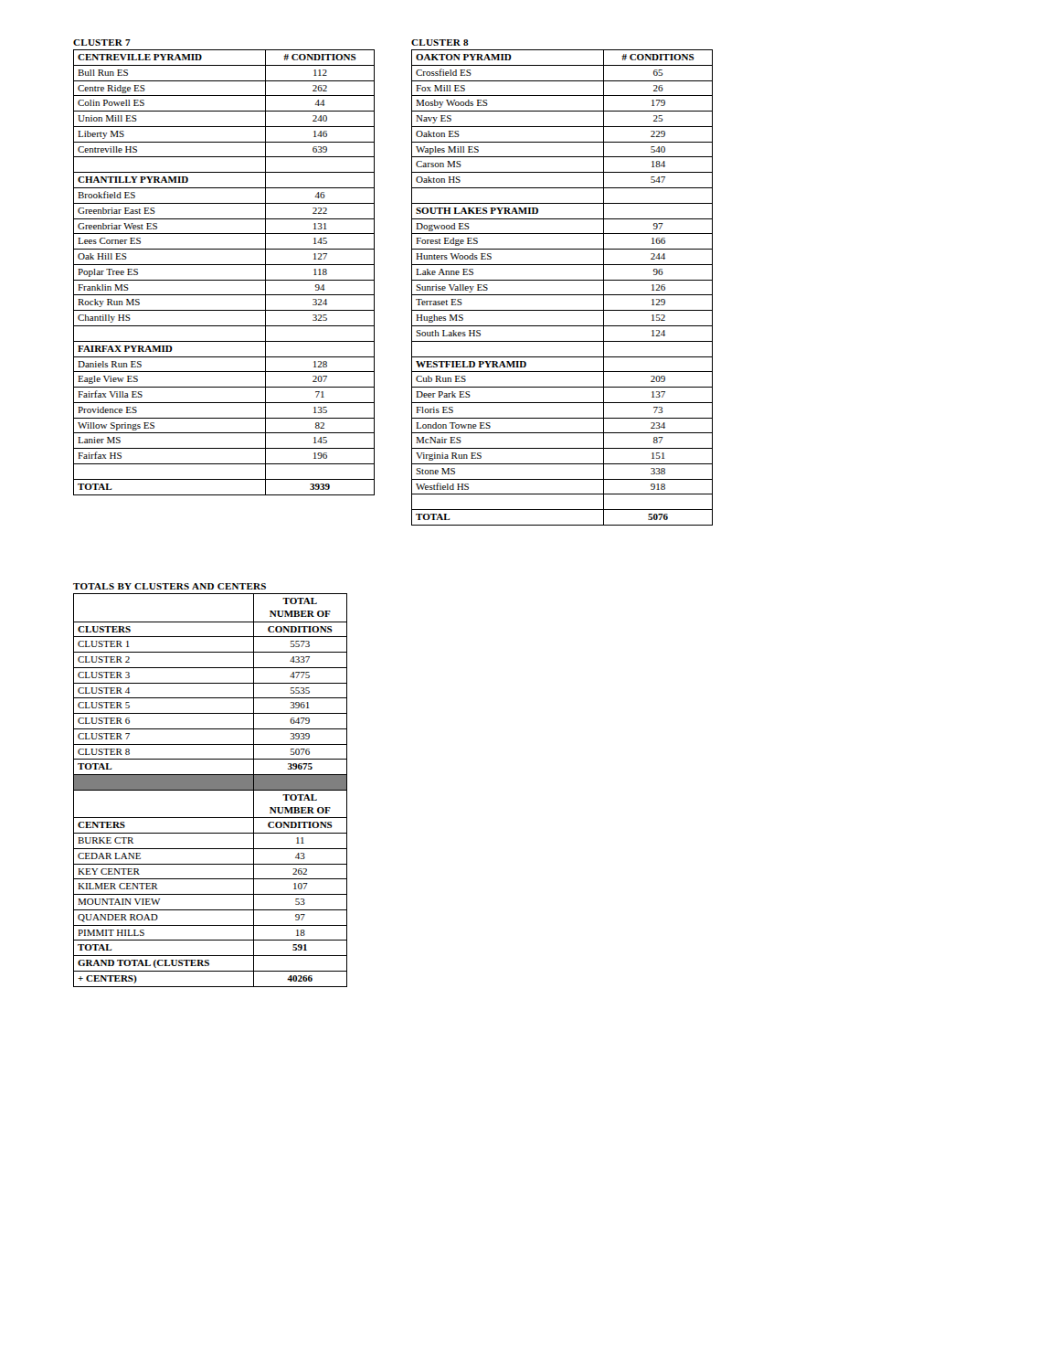CLUSTER 7
| CENTREVILLE PYRAMID | # CONDITIONS |
| --- | --- |
| Bull Run ES | 112 |
| Centre Ridge ES | 262 |
| Colin Powell ES | 44 |
| Union Mill ES | 240 |
| Liberty MS | 146 |
| Centreville HS | 639 |
| CHANTILLY PYRAMID | |
| Brookfield ES | 46 |
| Greenbriar East ES | 222 |
| Greenbriar West ES | 131 |
| Lees Corner ES | 145 |
| Oak Hill ES | 127 |
| Poplar Tree ES | 118 |
| Franklin MS | 94 |
| Rocky Run MS | 324 |
| Chantilly HS | 325 |
| FAIRFAX PYRAMID | |
| Daniels Run ES | 128 |
| Eagle View ES | 207 |
| Fairfax Villa ES | 71 |
| Providence ES | 135 |
| Willow Springs ES | 82 |
| Lanier MS | 145 |
| Fairfax HS | 196 |
| TOTAL | 3939 |
CLUSTER 8
| OAKTON PYRAMID | # CONDITIONS |
| --- | --- |
| Crossfield ES | 65 |
| Fox Mill ES | 26 |
| Mosby Woods ES | 179 |
| Navy ES | 25 |
| Oakton ES | 229 |
| Waples Mill ES | 540 |
| Carson MS | 184 |
| Oakton HS | 547 |
| SOUTH LAKES PYRAMID | |
| Dogwood ES | 97 |
| Forest Edge ES | 166 |
| Hunters Woods ES | 244 |
| Lake Anne ES | 96 |
| Sunrise Valley ES | 126 |
| Terraset ES | 129 |
| Hughes MS | 152 |
| South Lakes HS | 124 |
| WESTFIELD PYRAMID | |
| Cub Run ES | 209 |
| Deer Park ES | 137 |
| Floris ES | 73 |
| London Towne ES | 234 |
| McNair ES | 87 |
| Virginia Run ES | 151 |
| Stone MS | 338 |
| Westfield HS | 918 |
| TOTAL | 5076 |
TOTALS BY CLUSTERS AND CENTERS
| | TOTAL NUMBER OF |
| --- | --- |
| CLUSTERS | CONDITIONS |
| CLUSTER 1 | 5573 |
| CLUSTER 2 | 4337 |
| CLUSTER 3 | 4775 |
| CLUSTER 4 | 5535 |
| CLUSTER 5 | 3961 |
| CLUSTER 6 | 6479 |
| CLUSTER 7 | 3939 |
| CLUSTER 8 | 5076 |
| TOTAL | 39675 |
| | TOTAL NUMBER OF |
| CENTERS | CONDITIONS |
| BURKE CTR | 11 |
| CEDAR LANE | 43 |
| KEY CENTER | 262 |
| KILMER CENTER | 107 |
| MOUNTAIN VIEW | 53 |
| QUANDER ROAD | 97 |
| PIMMIT HILLS | 18 |
| TOTAL | 591 |
| GRAND TOTAL (CLUSTERS | |
| + CENTERS) | 40266 |